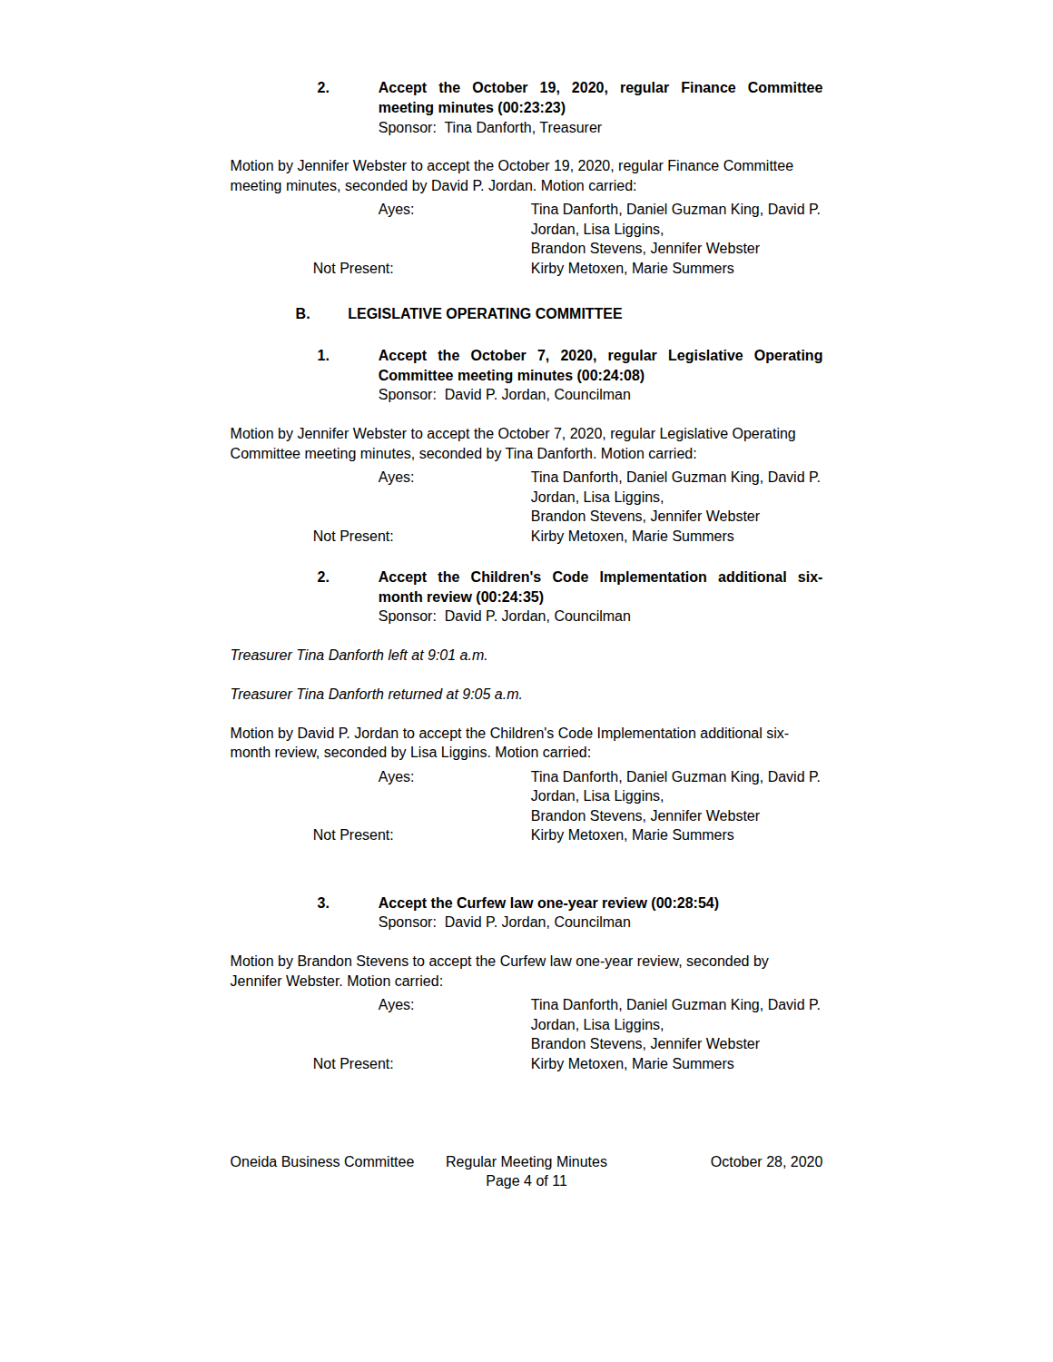2. Accept the October 19, 2020, regular Finance Committee meeting minutes (00:23:23)
Sponsor: Tina Danforth, Treasurer
Motion by Jennifer Webster to accept the October 19, 2020, regular Finance Committee meeting minutes, seconded by David P. Jordan. Motion carried:
| Ayes: | Tina Danforth, Daniel Guzman King, David P. Jordan, Lisa Liggins, Brandon Stevens, Jennifer Webster |
| Not Present: | Kirby Metoxen, Marie Summers |
B. LEGISLATIVE OPERATING COMMITTEE
1. Accept the October 7, 2020, regular Legislative Operating Committee meeting minutes (00:24:08)
Sponsor: David P. Jordan, Councilman
Motion by Jennifer Webster to accept the October 7, 2020, regular Legislative Operating Committee meeting minutes, seconded by Tina Danforth. Motion carried:
| Ayes: | Tina Danforth, Daniel Guzman King, David P. Jordan, Lisa Liggins, Brandon Stevens, Jennifer Webster |
| Not Present: | Kirby Metoxen, Marie Summers |
2. Accept the Children's Code Implementation additional six-month review (00:24:35)
Sponsor: David P. Jordan, Councilman
Treasurer Tina Danforth left at 9:01 a.m.
Treasurer Tina Danforth returned at 9:05 a.m.
Motion by David P. Jordan to accept the Children's Code Implementation additional six-month review, seconded by Lisa Liggins. Motion carried:
| Ayes: | Tina Danforth, Daniel Guzman King, David P. Jordan, Lisa Liggins, Brandon Stevens, Jennifer Webster |
| Not Present: | Kirby Metoxen, Marie Summers |
3. Accept the Curfew law one-year review (00:28:54)
Sponsor: David P. Jordan, Councilman
Motion by Brandon Stevens to accept the Curfew law one-year review, seconded by Jennifer Webster. Motion carried:
| Ayes: | Tina Danforth, Daniel Guzman King, David P. Jordan, Lisa Liggins, Brandon Stevens, Jennifer Webster |
| Not Present: | Kirby Metoxen, Marie Summers |
Oneida Business Committee
Regular Meeting Minutes
October 28, 2020
Page 4 of 11